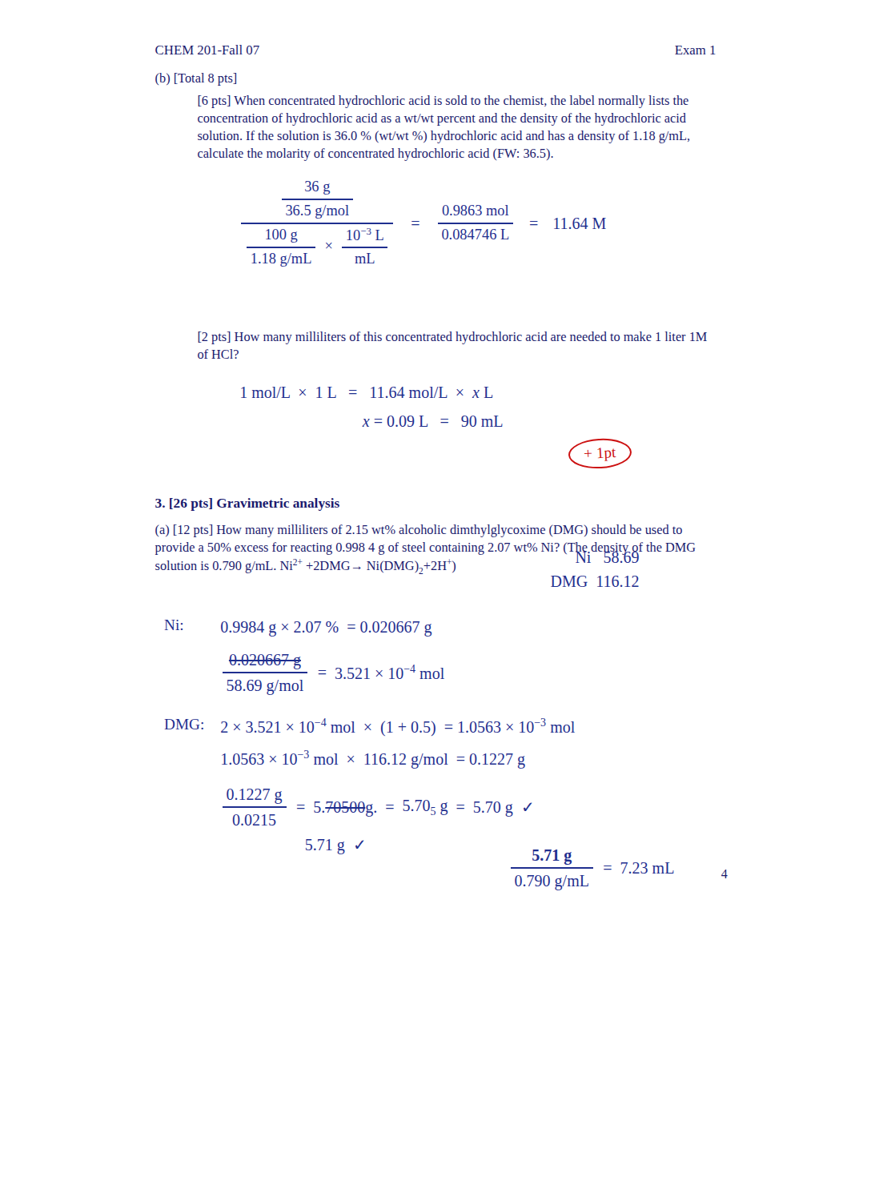CHEM 201-Fall 07
Exam 1
(b) [Total 8 pts]
[6 pts] When concentrated hydrochloric acid is sold to the chemist, the label normally lists the concentration of hydrochloric acid as a wt/wt percent and the density of the hydrochloric acid solution. If the solution is 36.0 % (wt/wt %) hydrochloric acid and has a density of 1.18 g/mL, calculate the molarity of concentrated hydrochloric acid (FW: 36.5).
36 g 36.5 g/mol 100 g 1.18 g/mL × 10−3 L mL = 0.9863 mol 0.084746 L = 11.64 M
[2 pts] How many milliliters of this concentrated hydrochloric acid are needed to make 1 liter 1M of HCl?
1 mol/L × 1 L = 11.64 mol/L × x L
x = 0.09 L = 90 mL
+ 1pt
3. [26 pts] Gravimetric analysis
(a) [12 pts] How many milliliters of 2.15 wt% alcoholic dimthylglycoxime (DMG) should be used to provide a 50% excess for reacting 0.998 4 g of steel containing 2.07 wt% Ni? (The density of the DMG solution is 0.790 g/mL. Ni2+ +2DMG→ Ni(DMG)2+2H+)
Ni 58.69
DMG 116.12
Ni:
0.9984 g × 2.07 % = 0.020667 g
0.020667 g 58.69 g/mol = 3.521 × 10−4 mol
DMG:
2 × 3.521 × 10−4 mol × (1 + 0.5) = 1.0563 × 10−3 mol
1.0563 × 10−3 mol × 116.12 g/mol = 0.1227 g
0.1227 g 0.0215 = 5.70500g. = 5.705 g = 5.70 g ✓
5.71 g ✓
5.71 g 0.790 g/mL = 7.23 mL
4